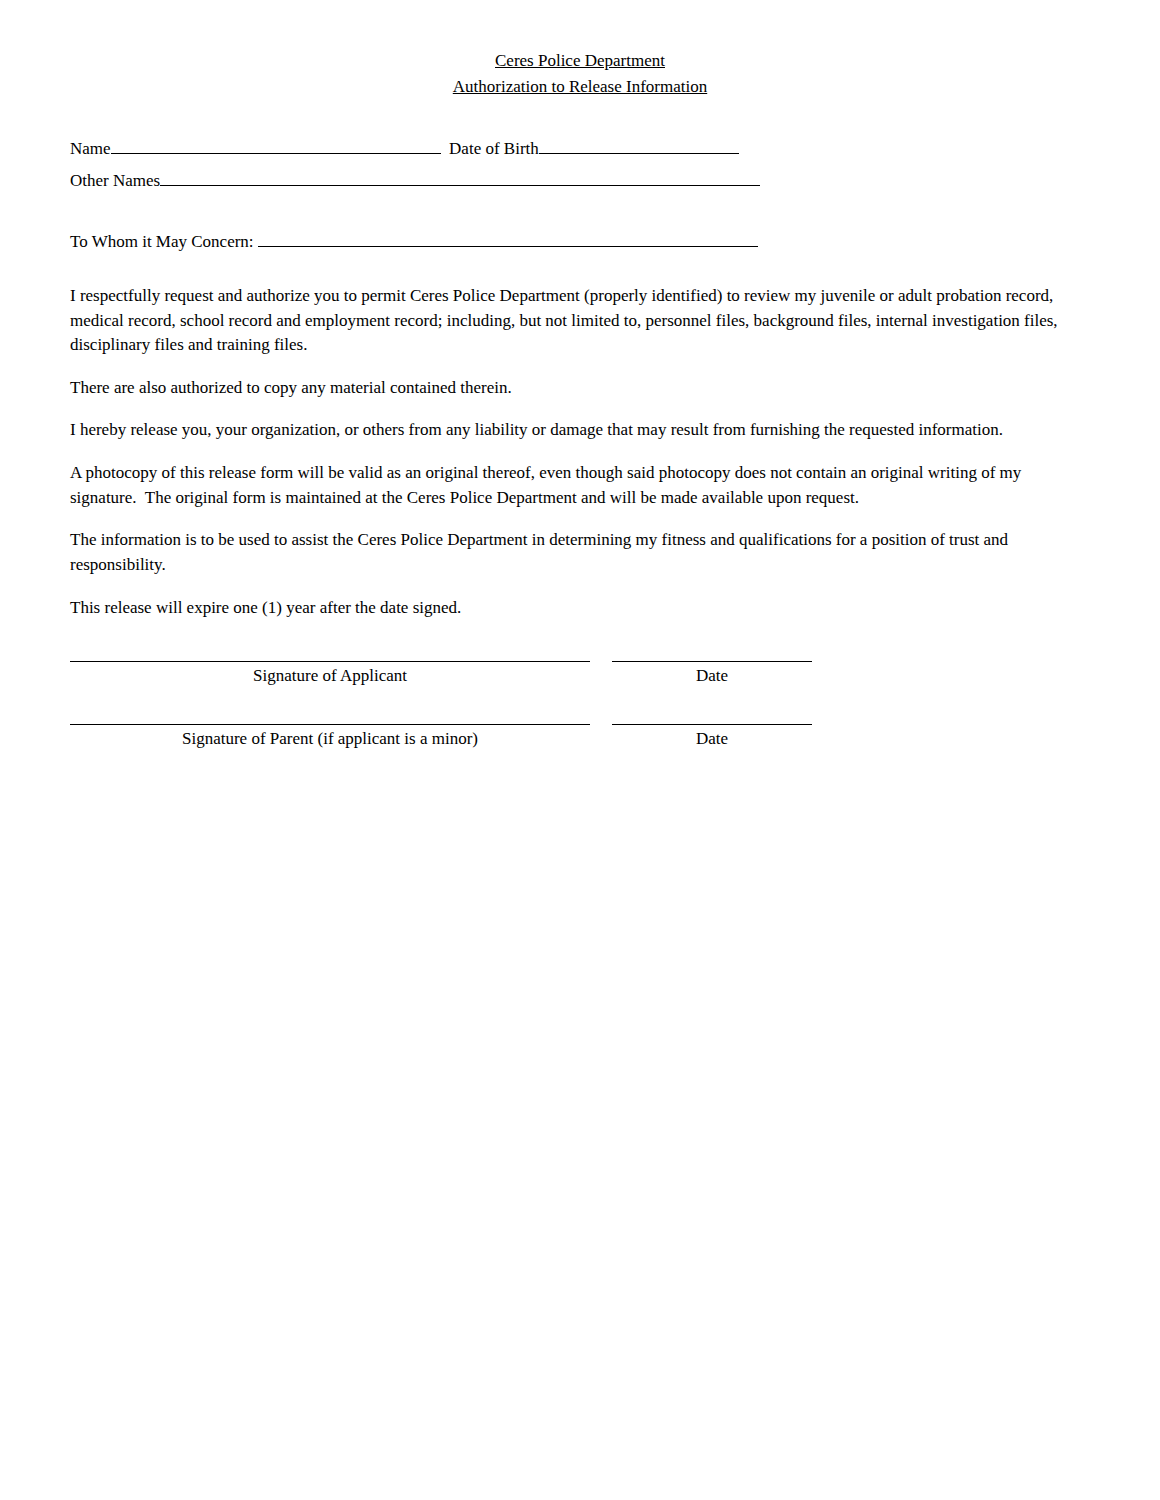Ceres Police Department Authorization to Release Information
Name Date of Birth
Other Names
To Whom it May Concern:
I respectfully request and authorize you to permit Ceres Police Department (properly identified) to review my juvenile or adult probation record, medical record, school record and employment record; including, but not limited to, personnel files, background files, internal investigation files, disciplinary files and training files.
There are also authorized to copy any material contained therein.
I hereby release you, your organization, or others from any liability or damage that may result from furnishing the requested information.
A photocopy of this release form will be valid as an original thereof, even though said photocopy does not contain an original writing of my signature. The original form is maintained at the Ceres Police Department and will be made available upon request.
The information is to be used to assist the Ceres Police Department in determining my fitness and qualifications for a position of trust and responsibility.
This release will expire one (1) year after the date signed.
Signature of Applicant
Date
Signature of Parent (if applicant is a minor)
Date